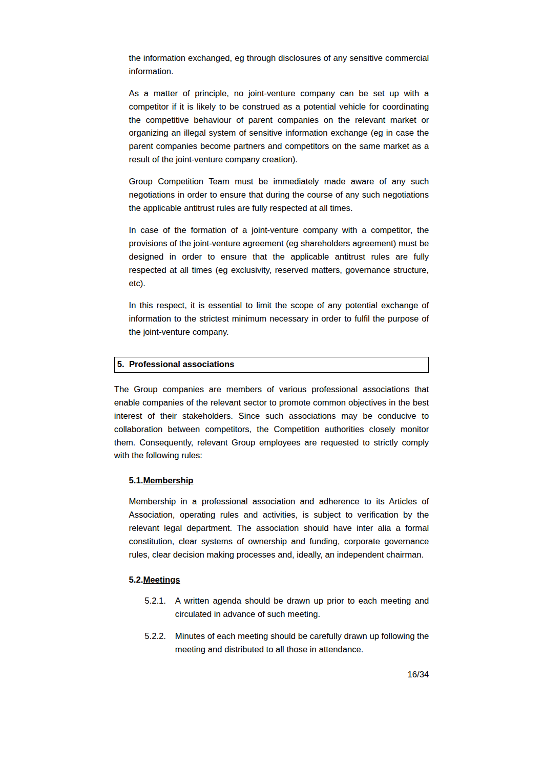the information exchanged, eg through disclosures of any sensitive commercial information.
As a matter of principle, no joint-venture company can be set up with a competitor if it is likely to be construed as a potential vehicle for coordinating the competitive behaviour of parent companies on the relevant market or organizing an illegal system of sensitive information exchange (eg in case the parent companies become partners and competitors on the same market as a result of the joint-venture company creation).
Group Competition Team must be immediately made aware of any such negotiations in order to ensure that during the course of any such negotiations the applicable antitrust rules are fully respected at all times.
In case of the formation of a joint-venture company with a competitor, the provisions of the joint-venture agreement (eg shareholders agreement) must be designed in order to ensure that the applicable antitrust rules are fully respected at all times (eg exclusivity, reserved matters, governance structure, etc).
In this respect, it is essential to limit the scope of any potential exchange of information to the strictest minimum necessary in order to fulfil the purpose of the joint-venture company.
5. Professional associations
The Group companies are members of various professional associations that enable companies of the relevant sector to promote common objectives in the best interest of their stakeholders. Since such associations may be conducive to collaboration between competitors, the Competition authorities closely monitor them. Consequently, relevant Group employees are requested to strictly comply with the following rules:
5.1.Membership
Membership in a professional association and adherence to its Articles of Association, operating rules and activities, is subject to verification by the relevant legal department. The association should have inter alia a formal constitution, clear systems of ownership and funding, corporate governance rules, clear decision making processes and, ideally, an independent chairman.
5.2.Meetings
5.2.1.
A written agenda should be drawn up prior to each meeting and circulated in advance of such meeting.
5.2.2.
Minutes of each meeting should be carefully drawn up following the meeting and distributed to all those in attendance.
16/34